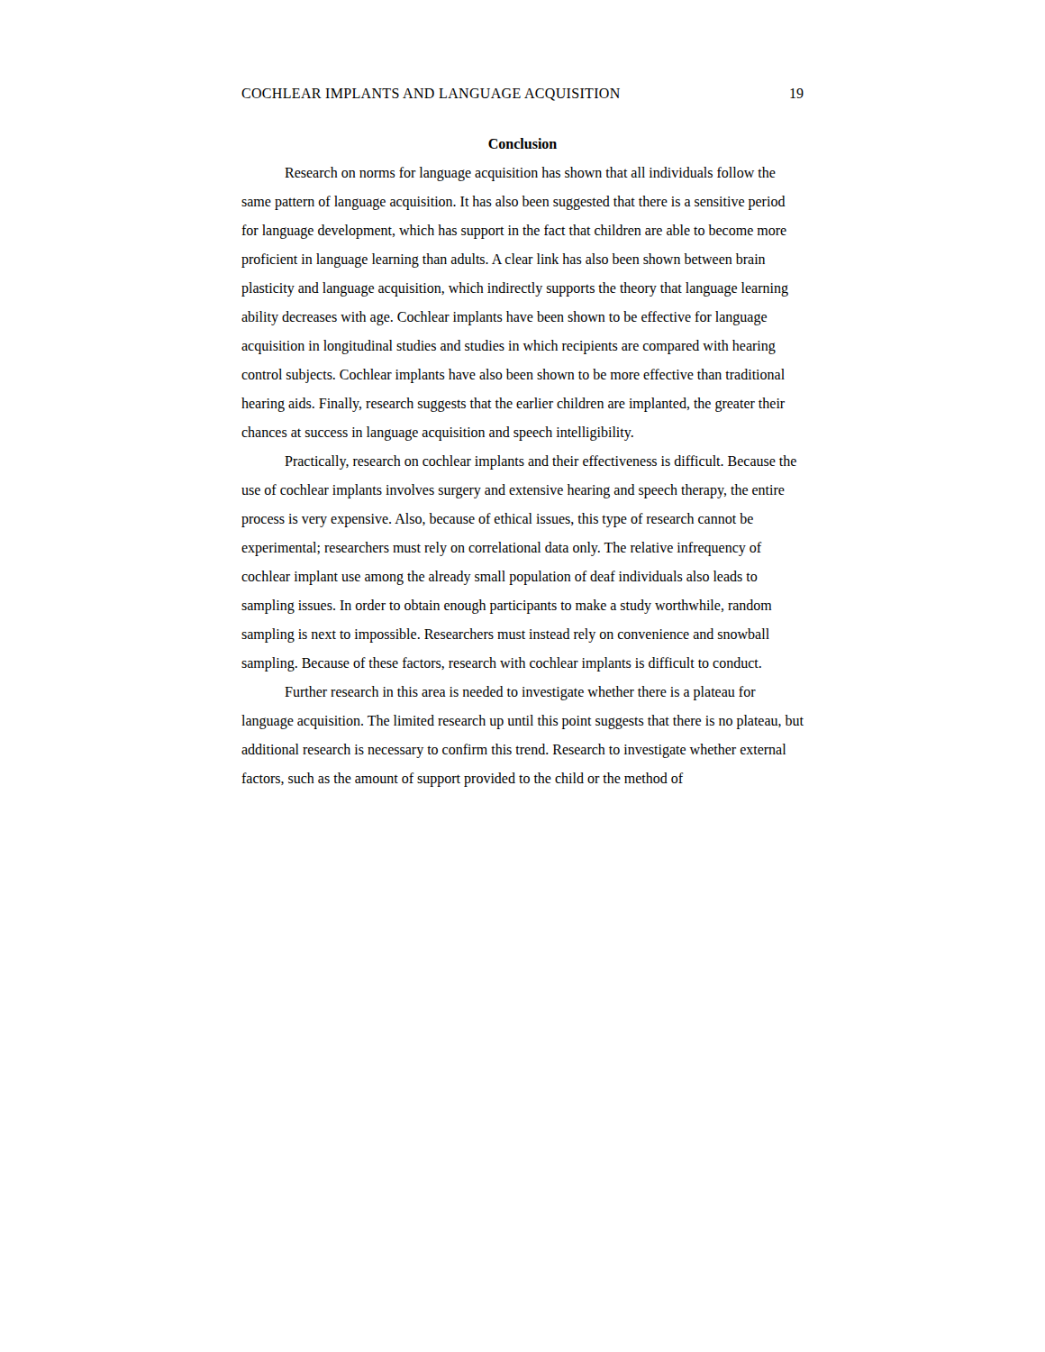Cochlear Implants and Language Acquisition 19
Conclusion
Research on norms for language acquisition has shown that all individuals follow the same pattern of language acquisition. It has also been suggested that there is a sensitive period for language development, which has support in the fact that children are able to become more proficient in language learning than adults. A clear link has also been shown between brain plasticity and language acquisition, which indirectly supports the theory that language learning ability decreases with age. Cochlear implants have been shown to be effective for language acquisition in longitudinal studies and studies in which recipients are compared with hearing control subjects. Cochlear implants have also been shown to be more effective than traditional hearing aids. Finally, research suggests that the earlier children are implanted, the greater their chances at success in language acquisition and speech intelligibility.
Practically, research on cochlear implants and their effectiveness is difficult. Because the use of cochlear implants involves surgery and extensive hearing and speech therapy, the entire process is very expensive. Also, because of ethical issues, this type of research cannot be experimental; researchers must rely on correlational data only. The relative infrequency of cochlear implant use among the already small population of deaf individuals also leads to sampling issues. In order to obtain enough participants to make a study worthwhile, random sampling is next to impossible. Researchers must instead rely on convenience and snowball sampling. Because of these factors, research with cochlear implants is difficult to conduct.
Further research in this area is needed to investigate whether there is a plateau for language acquisition. The limited research up until this point suggests that there is no plateau, but additional research is necessary to confirm this trend. Research to investigate whether external factors, such as the amount of support provided to the child or the method of